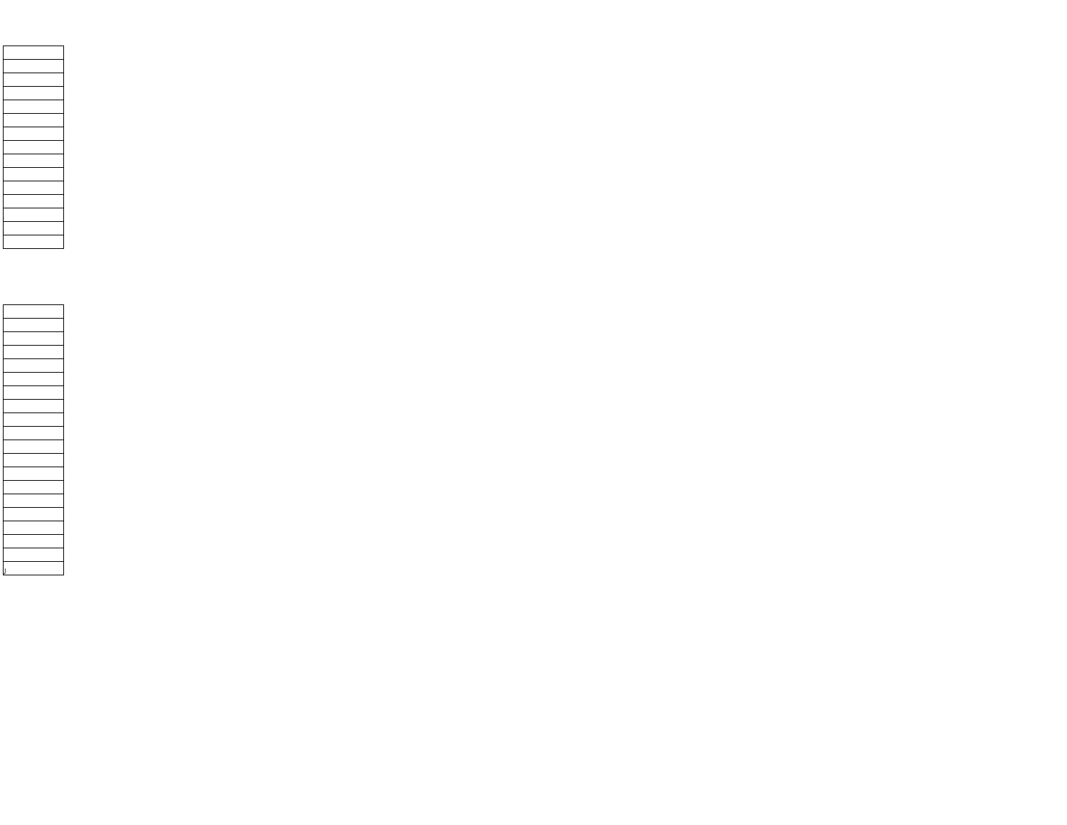| ء |
| ء |
| ل |